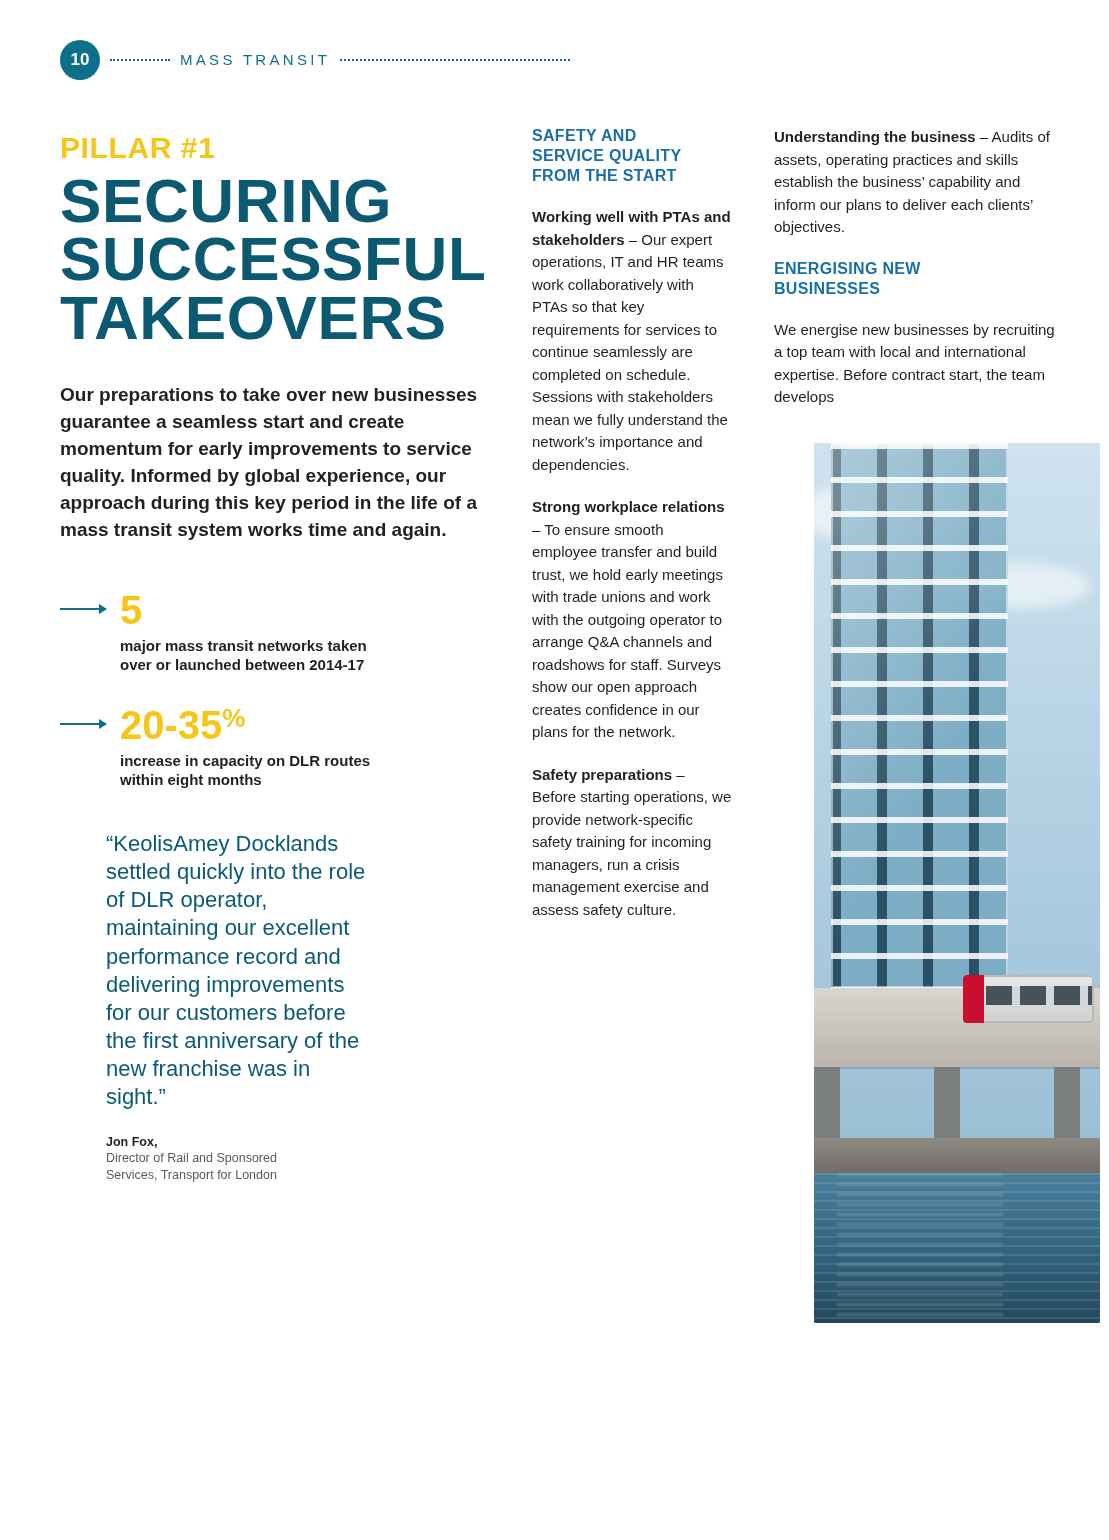10
Mass Transit
Pillar #1
Securing
Successful
Takeovers
Our preparations to take over new businesses guarantee a seamless start and create momentum for early improvements to service quality. Informed by global experience, our approach during this key period in the life of a mass transit system works time and again.
5
major mass transit networks taken over or launched between 2014-17
20-35%
increase in capacity on DLR routes within eight months
“KeolisAmey Docklands settled quickly into the role of DLR operator, maintaining our excellent performance record and delivering improvements for our customers before the first anniversary of the new franchise was in sight.”
Jon Fox,
Director of Rail and Sponsored
Services, Transport for London
Safety and
service quality
from the start
Working well with PTAs and stakeholders – Our expert operations, IT and HR teams work collaboratively with PTAs so that key requirements for services to continue seamlessly are completed on schedule. Sessions with stakeholders mean we fully understand the network’s importance and dependencies.
Strong workplace relations – To ensure smooth employee transfer and build trust, we hold early meetings with trade unions and work with the outgoing operator to arrange Q&A channels and roadshows for staff. Surveys show our open approach creates confidence in our plans for the network.
Safety preparations – Before starting operations, we provide network-specific safety training for incoming managers, run a crisis management exercise and assess safety culture.
Understanding the business – Audits of assets, operating practices and skills establish the business’ capability and inform our plans to deliver each clients’ objectives.
Energising new
businesses
We energise new businesses by recruiting a top team with local and international expertise. Before contract start, the team develops